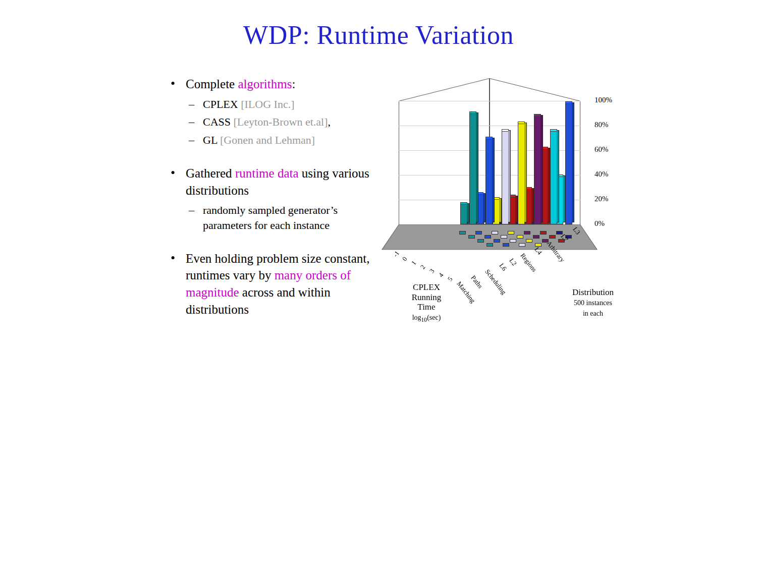WDP: Runtime Variation
Complete algorithms:
CPLEX [ILOG Inc.]
CASS [Leyton-Brown et.al],
GL [Gonen and Lehman]
Gathered runtime data using various distributions
randomly sampled generator’s parameters for each instance
Even holding problem size constant, runtimes vary by many orders of magnitude across and within distributions
100%
80%
60%
40%
20%
0%
-1
0
1
2
3
4
5
Matching
Paths
Scheduling
L6
L2
Regions
L4
Arbitrary
L7
L3
CPLEX
Running
Time
log10(sec)
Distribution
500 instances
in each